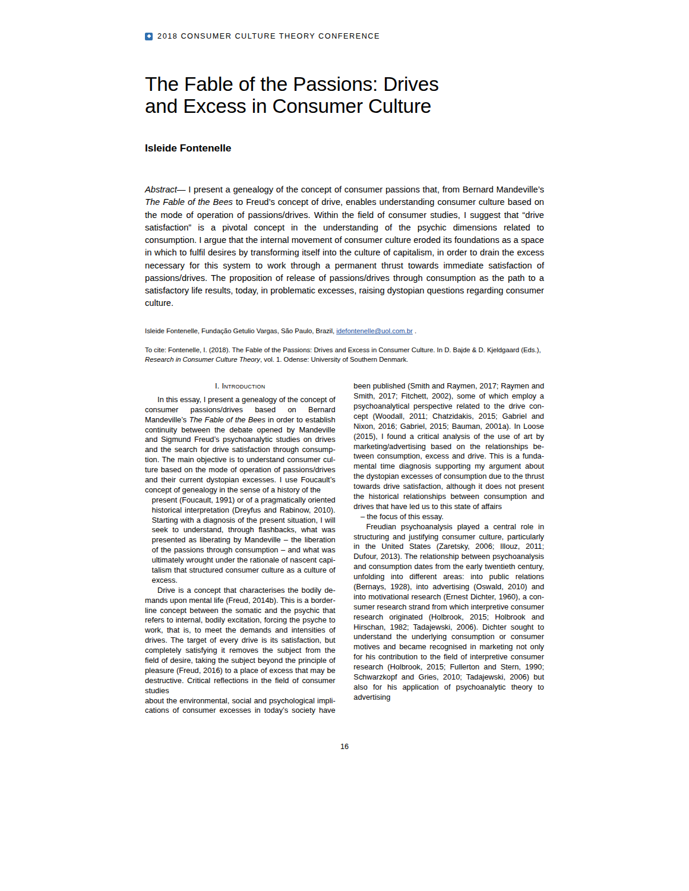2018 CONSUMER CULTURE THEORY CONFERENCE
The Fable of the Passions: Drives
and Excess in Consumer Culture
Isleide Fontenelle
Abstract— I present a genealogy of the concept of consumer passions that, from Bernard Mandeville’s The Fable of the Bees to Freud’s concept of drive, enables understanding consumer culture based on the mode of operation of passions/drives. Within the field of consumer studies, I suggest that “drive satisfaction” is a pivotal concept in the understanding of the psychic dimensions related to consumption. I argue that the internal movement of consumer culture eroded its foundations as a space in which to fulfil desires by transforming itself into the culture of capitalism, in order to drain the excess necessary for this system to work through a permanent thrust towards immediate satisfaction of passions/drives. The proposition of release of passions/drives through consumption as the path to a satisfactory life results, today, in problematic excesses, raising dystopian questions regarding consumer culture.
Isleide Fontenelle, Fundação Getulio Vargas, São Paulo, Brazil, idefontenelle@uol.com.br .
To cite: Fontenelle, I. (2018). The Fable of the Passions: Drives and Excess in Consumer Culture. In D. Bajde & D. Kjeldgaard (Eds.), Research in Consumer Culture Theory, vol. 1. Odense: University of Southern Denmark.
I. Introduction
In this essay, I present a genealogy of the concept of consumer passions/drives based on Bernard Mandeville’s The Fable of the Bees in order to establish continuity between the debate opened by Mandeville and Sigmund Freud’s psychoanalytic studies on drives and the search for drive satisfaction through consumption. The main objective is to understand consumer culture based on the mode of operation of passions/drives and their current dystopian excesses. I use Foucault’s concept of genealogy in the sense of a history of the
present (Foucault, 1991) or of a pragmatically oriented historical interpretation (Dreyfus and Rabinow, 2010). Starting with a diagnosis of the present situation, I will seek to understand, through flashbacks, what was presented as liberating by Mandeville – the liberation of the passions through consumption – and what was ultimately wrought under the rationale of nascent capitalism that structured consumer culture as a culture of excess.
Drive is a concept that characterises the bodily demands upon mental life (Freud, 2014b). This is a borderline concept between the somatic and the psychic that refers to internal, bodily excitation, forcing the psyche to work, that is, to meet the demands and intensities of drives. The target of every drive is its satisfaction, but completely satisfying it removes the subject from the field of desire, taking the subject beyond the principle of pleasure (Freud, 2016) to a place of excess that may be destructive. Critical reflections in the field of consumer studies
about the environmental, social and psychological implications of consumer excesses in today’s society have been published (Smith and Raymen, 2017; Raymen and Smith, 2017; Fitchett, 2002), some of which employ a psychoanalytical perspective related to the drive concept (Woodall, 2011; Chatzidakis, 2015; Gabriel and Nixon, 2016; Gabriel, 2015; Bauman, 2001a). In Loose (2015), I found a critical analysis of the use of art by marketing/advertising based on the relationships between consumption, excess and drive. This is a fundamental time diagnosis supporting my argument about the dystopian excesses of consumption due to the thrust towards drive satisfaction, although it does not present the historical relationships between consumption and drives that have led us to this state of affairs
– the focus of this essay.
Freudian psychoanalysis played a central role in structuring and justifying consumer culture, particularly in the United States (Zaretsky, 2006; Illouz, 2011; Dufour, 2013). The relationship between psychoanalysis and consumption dates from the early twentieth century, unfolding into different areas: into public relations (Bernays, 1928), into advertising (Oswald, 2010) and into motivational research (Ernest Dichter, 1960), a consumer research strand from which interpretive consumer research originated (Holbrook, 2015; Holbrook and Hirschan, 1982; Tadajewski, 2006). Dichter sought to understand the underlying consumption or consumer motives and became recognised in marketing not only for his contribution to the field of interpretive consumer research (Holbrook, 2015; Fullerton and Stern, 1990; Schwarzkopf and Gries, 2010; Tadajewski, 2006) but also for his application of psychoanalytic theory to advertising
16